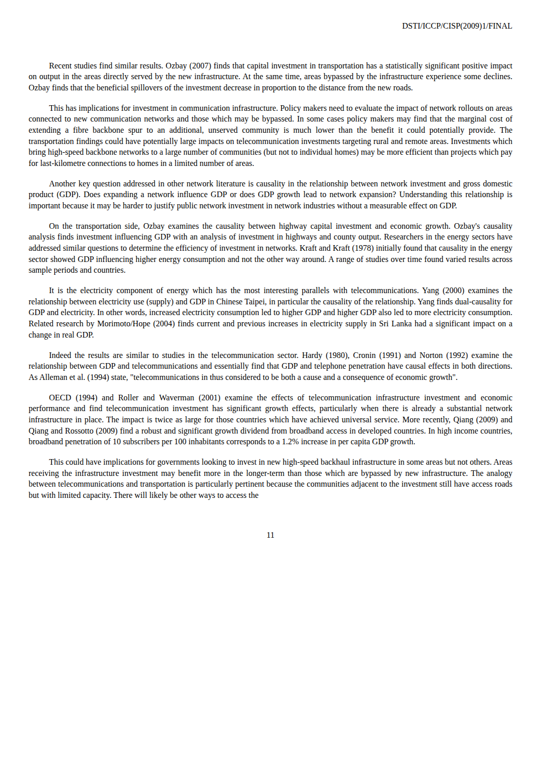DSTI/ICCP/CISP(2009)1/FINAL
Recent studies find similar results. Ozbay (2007) finds that capital investment in transportation has a statistically significant positive impact on output in the areas directly served by the new infrastructure. At the same time, areas bypassed by the infrastructure experience some declines. Ozbay finds that the beneficial spillovers of the investment decrease in proportion to the distance from the new roads.
This has implications for investment in communication infrastructure. Policy makers need to evaluate the impact of network rollouts on areas connected to new communication networks and those which may be bypassed. In some cases policy makers may find that the marginal cost of extending a fibre backbone spur to an additional, unserved community is much lower than the benefit it could potentially provide. The transportation findings could have potentially large impacts on telecommunication investments targeting rural and remote areas. Investments which bring high-speed backbone networks to a large number of communities (but not to individual homes) may be more efficient than projects which pay for last-kilometre connections to homes in a limited number of areas.
Another key question addressed in other network literature is causality in the relationship between network investment and gross domestic product (GDP). Does expanding a network influence GDP or does GDP growth lead to network expansion? Understanding this relationship is important because it may be harder to justify public network investment in network industries without a measurable effect on GDP.
On the transportation side, Ozbay examines the causality between highway capital investment and economic growth. Ozbay's causality analysis finds investment influencing GDP with an analysis of investment in highways and county output. Researchers in the energy sectors have addressed similar questions to determine the efficiency of investment in networks. Kraft and Kraft (1978) initially found that causality in the energy sector showed GDP influencing higher energy consumption and not the other way around. A range of studies over time found varied results across sample periods and countries.
It is the electricity component of energy which has the most interesting parallels with telecommunications. Yang (2000) examines the relationship between electricity use (supply) and GDP in Chinese Taipei, in particular the causality of the relationship. Yang finds dual-causality for GDP and electricity. In other words, increased electricity consumption led to higher GDP and higher GDP also led to more electricity consumption. Related research by Morimoto/Hope (2004) finds current and previous increases in electricity supply in Sri Lanka had a significant impact on a change in real GDP.
Indeed the results are similar to studies in the telecommunication sector. Hardy (1980), Cronin (1991) and Norton (1992) examine the relationship between GDP and telecommunications and essentially find that GDP and telephone penetration have causal effects in both directions. As Alleman et al. (1994) state, "telecommunications in thus considered to be both a cause and a consequence of economic growth".
OECD (1994) and Roller and Waverman (2001) examine the effects of telecommunication infrastructure investment and economic performance and find telecommunication investment has significant growth effects, particularly when there is already a substantial network infrastructure in place. The impact is twice as large for those countries which have achieved universal service. More recently, Qiang (2009) and Qiang and Rossotto (2009) find a robust and significant growth dividend from broadband access in developed countries. In high income countries, broadband penetration of 10 subscribers per 100 inhabitants corresponds to a 1.2% increase in per capita GDP growth.
This could have implications for governments looking to invest in new high-speed backhaul infrastructure in some areas but not others. Areas receiving the infrastructure investment may benefit more in the longer-term than those which are bypassed by new infrastructure. The analogy between telecommunications and transportation is particularly pertinent because the communities adjacent to the investment still have access roads but with limited capacity. There will likely be other ways to access the
11